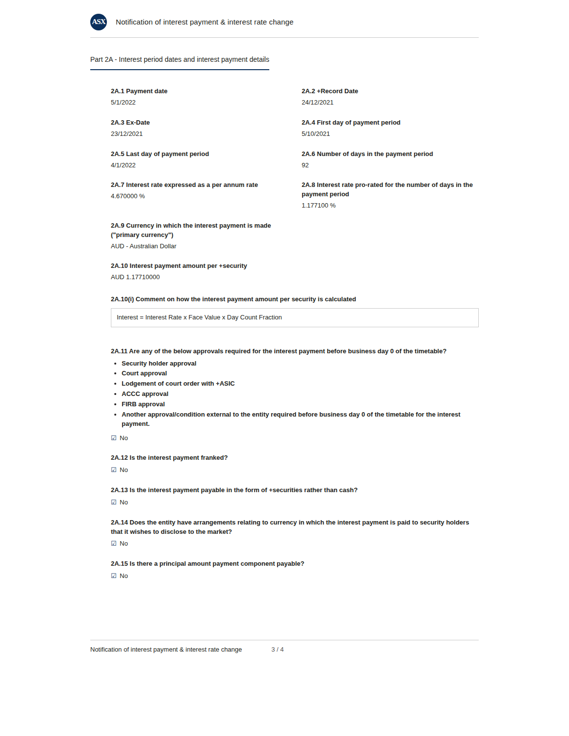ASX
Notification of interest payment & interest rate change
Part 2A - Interest period dates and interest payment details
2A.1 Payment date
5/1/2022
2A.2 +Record Date
24/12/2021
2A.3 Ex-Date
23/12/2021
2A.4 First day of payment period
5/10/2021
2A.5 Last day of payment period
4/1/2022
2A.6 Number of days in the payment period
92
2A.7 Interest rate expressed as a per annum rate
4.670000 %
2A.8 Interest rate pro-rated for the number of days in the payment period
1.177100 %
2A.9 Currency in which the interest payment is made ("primary currency")
AUD - Australian Dollar
2A.10 Interest payment amount per +security
AUD 1.17710000
2A.10(i) Comment on how the interest payment amount per security is calculated
Interest = Interest Rate x Face Value x Day Count Fraction
2A.11 Are any of the below approvals required for the interest payment before business day 0 of the timetable?
Security holder approval
Court approval
Lodgement of court order with +ASIC
ACCC approval
FIRB approval
Another approval/condition external to the entity required before business day 0 of the timetable for the interest payment.
☑No
2A.12 Is the interest payment franked?
☑No
2A.13 Is the interest payment payable in the form of +securities rather than cash?
☑No
2A.14 Does the entity have arrangements relating to currency in which the interest payment is paid to security holders that it wishes to disclose to the market?
☑No
2A.15 Is there a principal amount payment component payable?
☑No
Notification of interest payment & interest rate change 3 / 4